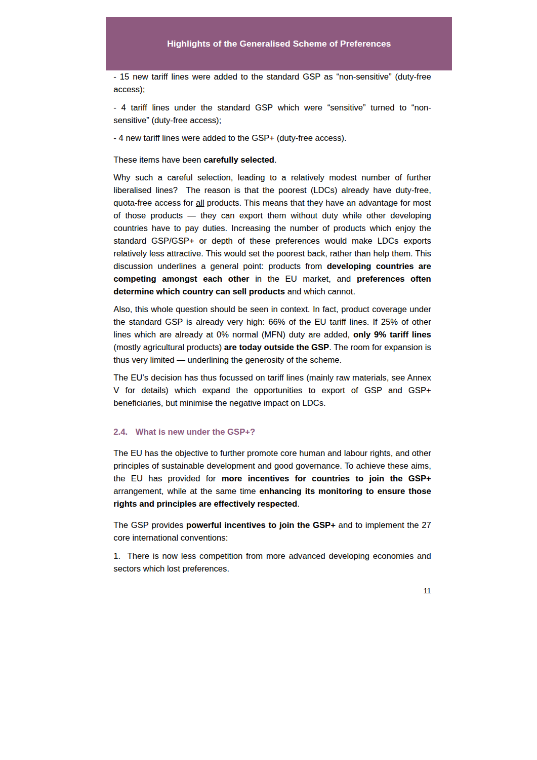Highlights of the Generalised Scheme of Preferences
- 15 new tariff lines were added to the standard GSP as “non-sensitive” (duty-free access);
- 4 tariff lines under the standard GSP which were “sensitive” turned to “non-sensitive” (duty-free access);
- 4 new tariff lines were added to the GSP+ (duty-free access).
These items have been carefully selected.
Why such a careful selection, leading to a relatively modest number of further liberalised lines? The reason is that the poorest (LDCs) already have duty-free, quota-free access for all products. This means that they have an advantage for most of those products — they can export them without duty while other developing countries have to pay duties. Increasing the number of products which enjoy the standard GSP/GSP+ or depth of these preferences would make LDCs exports relatively less attractive. This would set the poorest back, rather than help them. This discussion underlines a general point: products from developing countries are competing amongst each other in the EU market, and preferences often determine which country can sell products and which cannot.
Also, this whole question should be seen in context. In fact, product coverage under the standard GSP is already very high: 66% of the EU tariff lines. If 25% of other lines which are already at 0% normal (MFN) duty are added, only 9% tariff lines (mostly agricultural products) are today outside the GSP. The room for expansion is thus very limited — underlining the generosity of the scheme.
The EU’s decision has thus focussed on tariff lines (mainly raw materials, see Annex V for details) which expand the opportunities to export of GSP and GSP+ beneficiaries, but minimise the negative impact on LDCs.
2.4. What is new under the GSP+?
The EU has the objective to further promote core human and labour rights, and other principles of sustainable development and good governance. To achieve these aims, the EU has provided for more incentives for countries to join the GSP+ arrangement, while at the same time enhancing its monitoring to ensure those rights and principles are effectively respected.
The GSP provides powerful incentives to join the GSP+ and to implement the 27 core international conventions:
1. There is now less competition from more advanced developing economies and sectors which lost preferences.
11